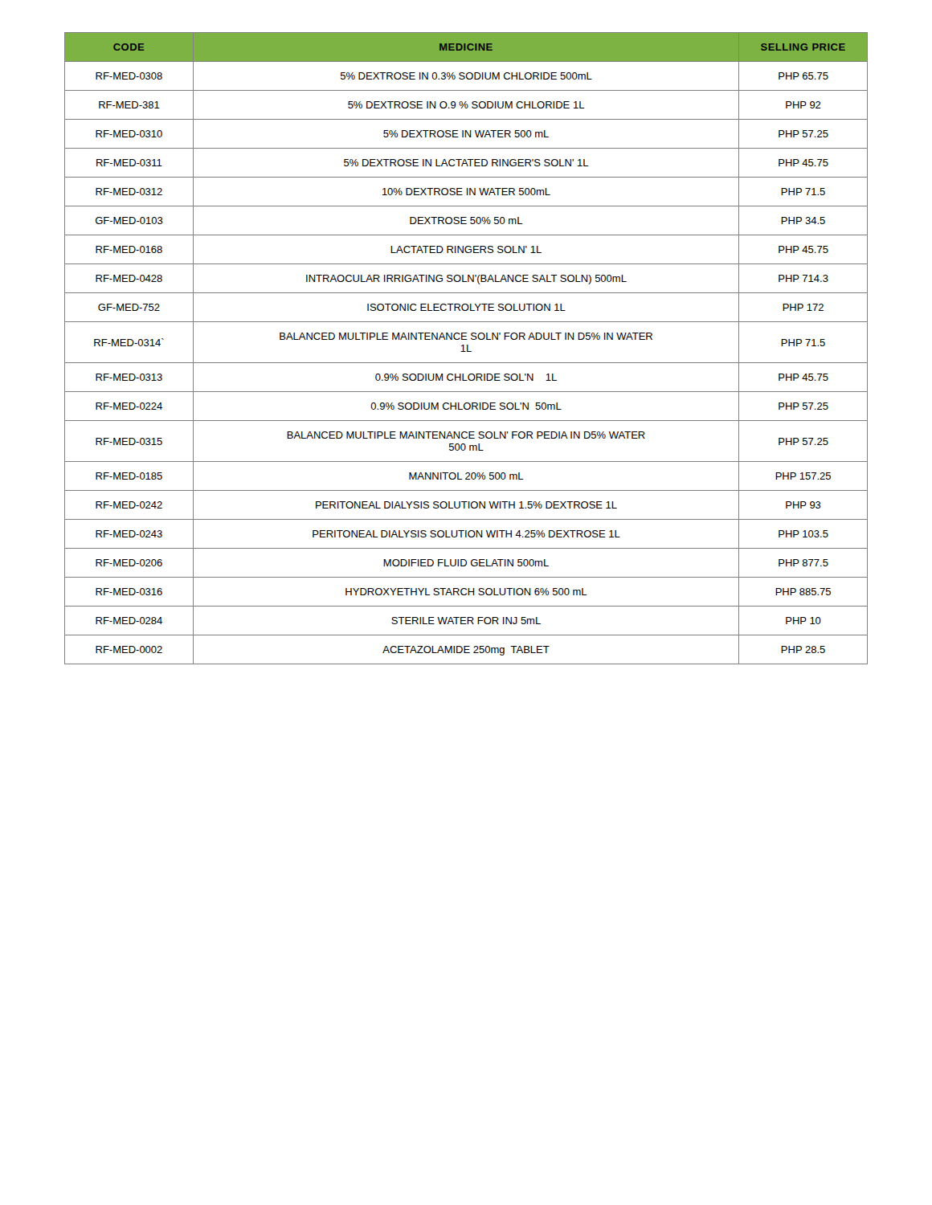| CODE | MEDICINE | SELLING PRICE |
| --- | --- | --- |
| RF-MED-0308 | 5% DEXTROSE IN 0.3% SODIUM CHLORIDE 500mL | PHP 65.75 |
| RF-MED-381 | 5% DEXTROSE IN O.9 % SODIUM CHLORIDE 1L | PHP 92 |
| RF-MED-0310 | 5% DEXTROSE IN WATER 500 mL | PHP 57.25 |
| RF-MED-0311 | 5% DEXTROSE IN LACTATED RINGER'S SOLN' 1L | PHP 45.75 |
| RF-MED-0312 | 10% DEXTROSE IN WATER 500mL | PHP 71.5 |
| GF-MED-0103 | DEXTROSE 50% 50 mL | PHP 34.5 |
| RF-MED-0168 | LACTATED RINGERS SOLN' 1L | PHP 45.75 |
| RF-MED-0428 | INTRAOCULAR IRRIGATING SOLN'(BALANCE SALT SOLN) 500mL | PHP 714.3 |
| GF-MED-752 | ISOTONIC ELECTROLYTE SOLUTION 1L | PHP 172 |
| RF-MED-0314` | BALANCED MULTIPLE MAINTENANCE SOLN' FOR ADULT IN D5% IN WATER 1L | PHP 71.5 |
| RF-MED-0313 | 0.9% SODIUM CHLORIDE SOL'N 1L | PHP 45.75 |
| RF-MED-0224 | 0.9% SODIUM CHLORIDE SOL'N 50mL | PHP 57.25 |
| RF-MED-0315 | BALANCED MULTIPLE MAINTENANCE SOLN' FOR PEDIA IN D5% WATER 500 mL | PHP 57.25 |
| RF-MED-0185 | MANNITOL 20% 500 mL | PHP 157.25 |
| RF-MED-0242 | PERITONEAL DIALYSIS SOLUTION WITH 1.5% DEXTROSE 1L | PHP 93 |
| RF-MED-0243 | PERITONEAL DIALYSIS SOLUTION WITH 4.25% DEXTROSE 1L | PHP 103.5 |
| RF-MED-0206 | MODIFIED FLUID GELATIN 500mL | PHP 877.5 |
| RF-MED-0316 | HYDROXYETHYL STARCH SOLUTION 6% 500 mL | PHP 885.75 |
| RF-MED-0284 | STERILE WATER FOR INJ 5mL | PHP 10 |
| RF-MED-0002 | ACETAZOLAMIDE 250mg TABLET | PHP 28.5 |